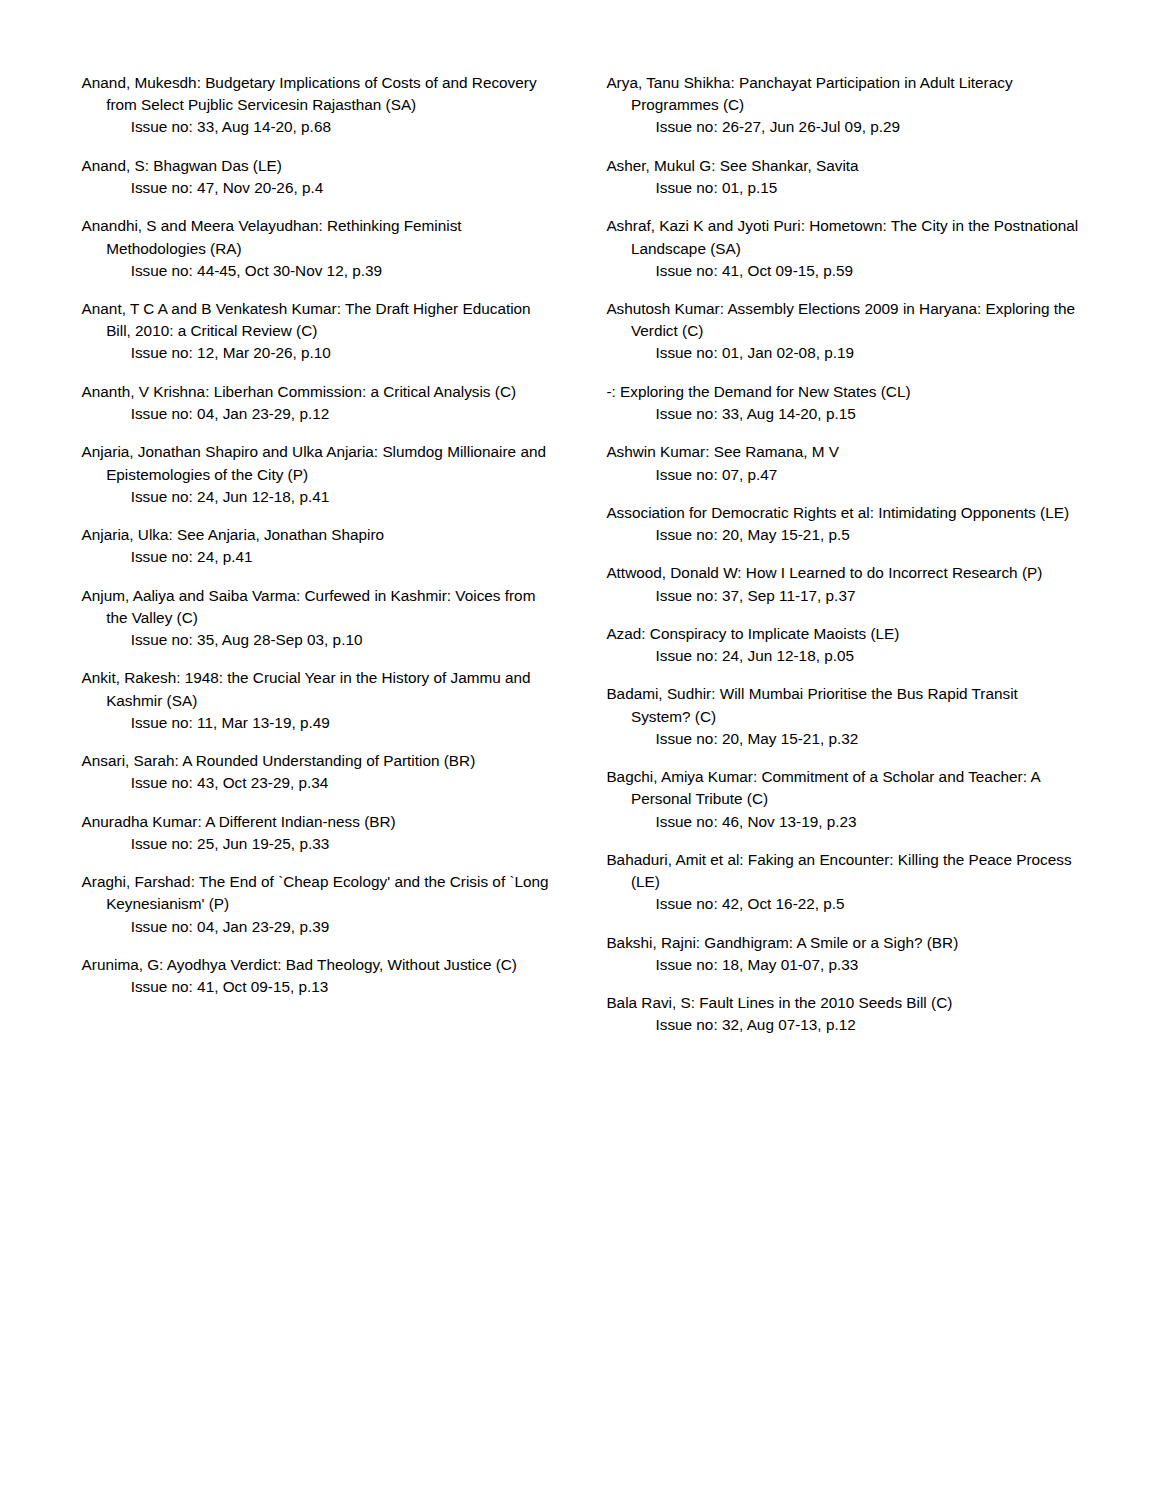Anand, Mukesdh: Budgetary Implications of Costs of and Recovery from Select Pujblic Servicesin Rajasthan (SA) Issue no: 33, Aug 14-20, p.68
Anand, S: Bhagwan Das (LE) Issue no: 47, Nov 20-26, p.4
Anandhi, S and Meera Velayudhan: Rethinking Feminist Methodologies (RA) Issue no: 44-45, Oct 30-Nov 12, p.39
Anant, T C A and B Venkatesh Kumar: The Draft Higher Education Bill, 2010: a Critical Review (C) Issue no: 12, Mar 20-26, p.10
Ananth, V Krishna: Liberhan Commission: a Critical Analysis (C) Issue no: 04, Jan 23-29, p.12
Anjaria, Jonathan Shapiro and Ulka Anjaria: Slumdog Millionaire and Epistemologies of the City (P) Issue no: 24, Jun 12-18, p.41
Anjaria, Ulka: See Anjaria, Jonathan Shapiro Issue no: 24, p.41
Anjum, Aaliya and Saiba Varma: Curfewed in Kashmir: Voices from the Valley (C) Issue no: 35, Aug 28-Sep 03, p.10
Ankit, Rakesh: 1948: the Crucial Year in the History of Jammu and Kashmir (SA) Issue no: 11, Mar 13-19, p.49
Ansari, Sarah: A Rounded Understanding of Partition (BR) Issue no: 43, Oct 23-29, p.34
Anuradha Kumar: A Different Indian-ness (BR) Issue no: 25, Jun 19-25, p.33
Araghi, Farshad: The End of `Cheap Ecology' and the Crisis of `Long Keynesianism' (P) Issue no: 04, Jan 23-29, p.39
Arunima, G: Ayodhya Verdict: Bad Theology, Without Justice (C) Issue no: 41, Oct 09-15, p.13
Arya, Tanu Shikha: Panchayat Participation in Adult Literacy Programmes (C) Issue no: 26-27, Jun 26-Jul 09, p.29
Asher, Mukul G: See Shankar, Savita Issue no: 01, p.15
Ashraf, Kazi K and Jyoti Puri: Hometown: The City in the Postnational Landscape (SA) Issue no: 41, Oct 09-15, p.59
Ashutosh Kumar: Assembly Elections 2009 in Haryana: Exploring the Verdict (C) Issue no: 01, Jan 02-08, p.19
-: Exploring the Demand for New States (CL) Issue no: 33, Aug 14-20, p.15
Ashwin Kumar: See Ramana, M V Issue no: 07, p.47
Association for Democratic Rights et al: Intimidating Opponents (LE) Issue no: 20, May 15-21, p.5
Attwood, Donald W: How I Learned to do Incorrect Research (P) Issue no: 37, Sep 11-17, p.37
Azad: Conspiracy to Implicate Maoists (LE) Issue no: 24, Jun 12-18, p.05
Badami, Sudhir: Will Mumbai Prioritise the Bus Rapid Transit System? (C) Issue no: 20, May 15-21, p.32
Bagchi, Amiya Kumar: Commitment of a Scholar and Teacher: A Personal Tribute (C) Issue no: 46, Nov 13-19, p.23
Bahaduri, Amit et al: Faking an Encounter: Killing the Peace Process (LE) Issue no: 42, Oct 16-22, p.5
Bakshi, Rajni: Gandhigram: A Smile or a Sigh? (BR) Issue no: 18, May 01-07, p.33
Bala Ravi, S: Fault Lines in the 2010 Seeds Bill (C) Issue no: 32, Aug 07-13, p.12